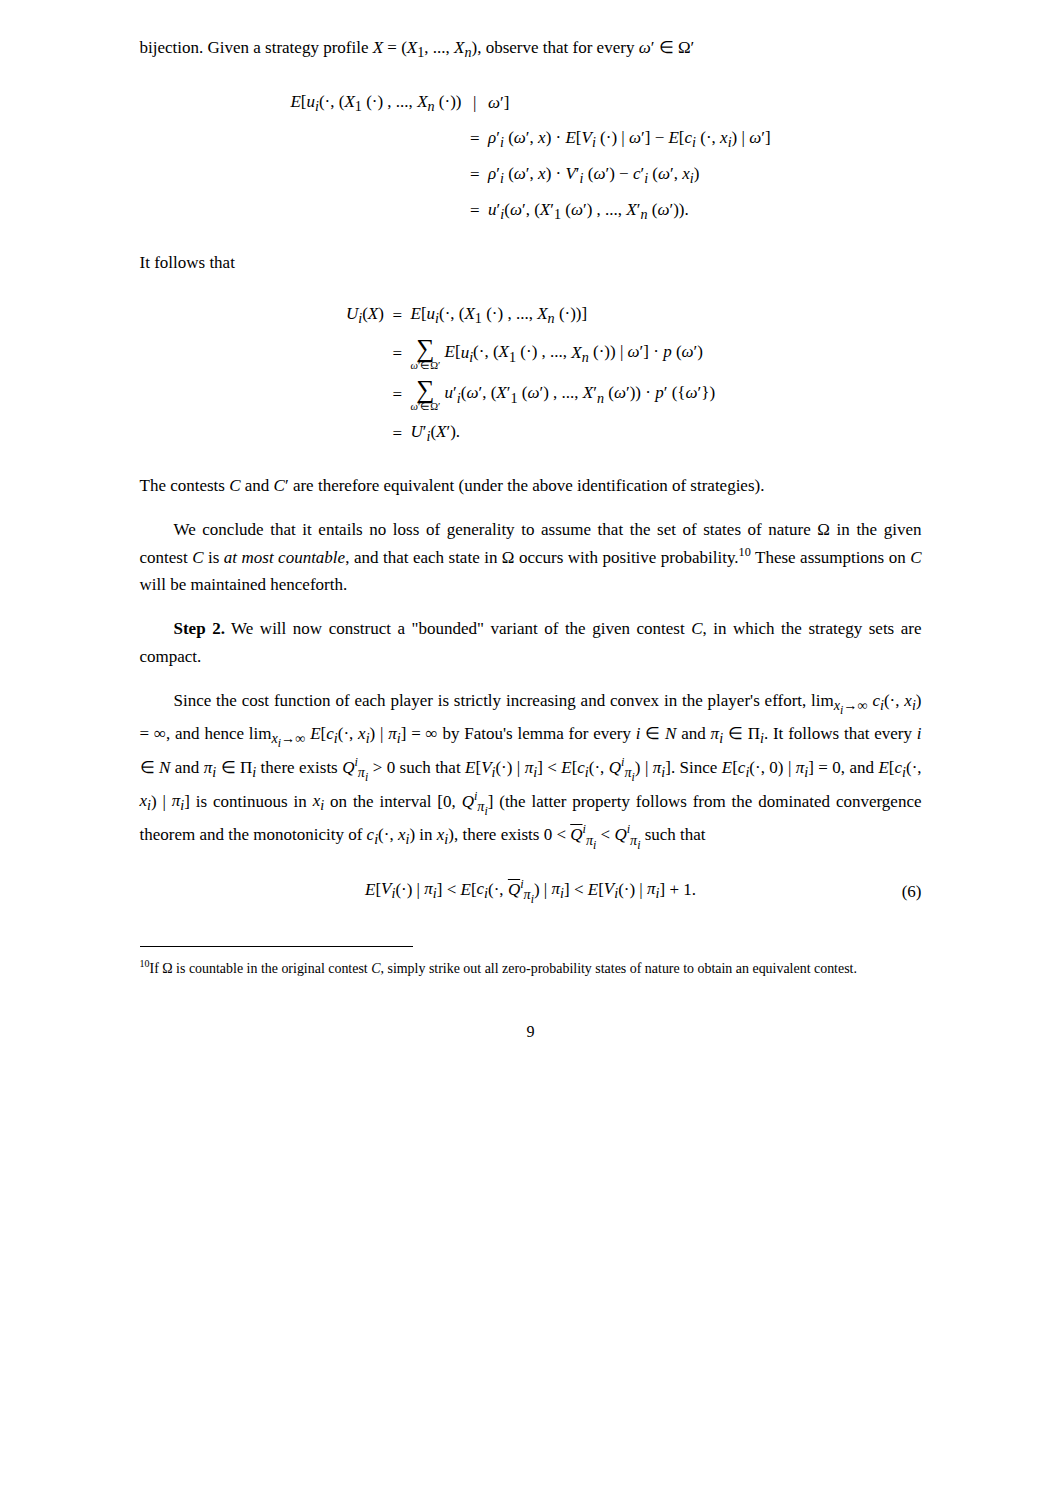bijection. Given a strategy profile X = (X1, ..., Xn), observe that for every ω′ ∈ Ω′
| E [ u i (·, ( X 1 (·) , ..., X n (·)) | / | ω ′] |
| | = | ρ ′ i ( ω ′, x ) · E [ V i (·) / ω ′] − E [ c i (·, x i ) / ω ′] |
| | = | ρ ′ i ( ω ′, x ) · V ′ i ( ω ′) − c ′ i ( ω ′, x i ) |
| | = | u ′ i ( ω ′, ( X ′ 1 ( ω ′) , ..., X ′ n ( ω ′)). |
It follows that
| U i ( X ) | = | E [ u i (·, ( X 1 (·) , ..., X n (·))] |
| | = | ∑ ω ′∈Ω′ E [ u i (·, ( X 1 (·) , ..., X n (·)) / ω ′] · p ( ω ′) |
| | = | ∑ ω ′∈Ω′ u ′ i ( ω ′, ( X ′ 1 ( ω ′) , ..., X ′ n ( ω ′)) · p ′ ({ ω ′}) |
| | = | U ′ i ( X ′). |
The contests C and C′ are therefore equivalent (under the above identification of strategies).
We conclude that it entails no loss of generality to assume that the set of states of nature Ω in the given contest C is at most countable, and that each state in Ω occurs with positive probability.10 These assumptions on C will be maintained henceforth.
Step 2. We will now construct a "bounded" variant of the given contest C, in which the strategy sets are compact.
Since the cost function of each player is strictly increasing and convex in the player's effort, limxi→∞ ci(·, xi) = ∞, and hence limxi→∞ E[ci(·, xi) | πi] = ∞ by Fatou's lemma for every i ∈ N and πi ∈ Πi. It follows that every i ∈ N and πi ∈ Πi there exists Qiπi > 0 such that E[Vi(·) | πi] < E[ci(·, Qiπi) | πi]. Since E[ci(·, 0) | πi] = 0, and E[ci(·, xi) | πi] is continuous in xi on the interval [0, Qiπi] (the latter property follows from the dominated convergence theorem and the monotonicity of ci(·, xi) in xi), there exists 0 < Qiπi < Qiπi such that
E[Vi(·) | πi] < E[ci(·, Qiπi) | πi] < E[Vi(·) | πi] + 1.
(6)
10If Ω is countable in the original contest C, simply strike out all zero-probability states of nature to obtain an equivalent contest.
9